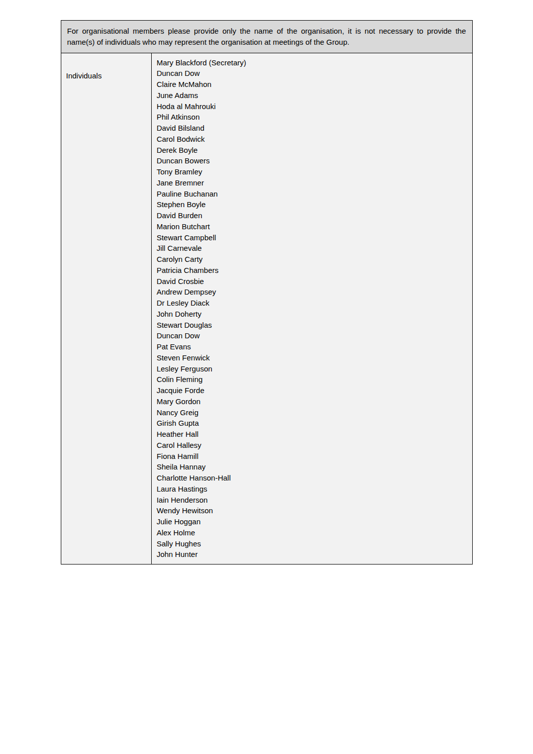| For organisational members please provide only the name of the organisation, it is not necessary to provide the name(s) of individuals who may represent the organisation at meetings of the Group. |
| Individuals | Mary Blackford (Secretary) Duncan Dow Claire McMahon June Adams Hoda al Mahrouki Phil Atkinson David Bilsland Carol Bodwick Derek Boyle Duncan Bowers Tony Bramley Jane Bremner Pauline Buchanan Stephen Boyle David Burden Marion Butchart Stewart Campbell Jill Carnevale Carolyn Carty Patricia Chambers David Crosbie Andrew Dempsey Dr Lesley Diack John Doherty Stewart Douglas Duncan Dow Pat Evans Steven Fenwick Lesley Ferguson Colin Fleming Jacquie Forde Mary Gordon Nancy Greig Girish Gupta Heather Hall Carol Hallesy Fiona Hamill Sheila Hannay Charlotte Hanson-Hall Laura Hastings Iain Henderson Wendy Hewitson Julie Hoggan Alex Holme Sally Hughes John Hunter |